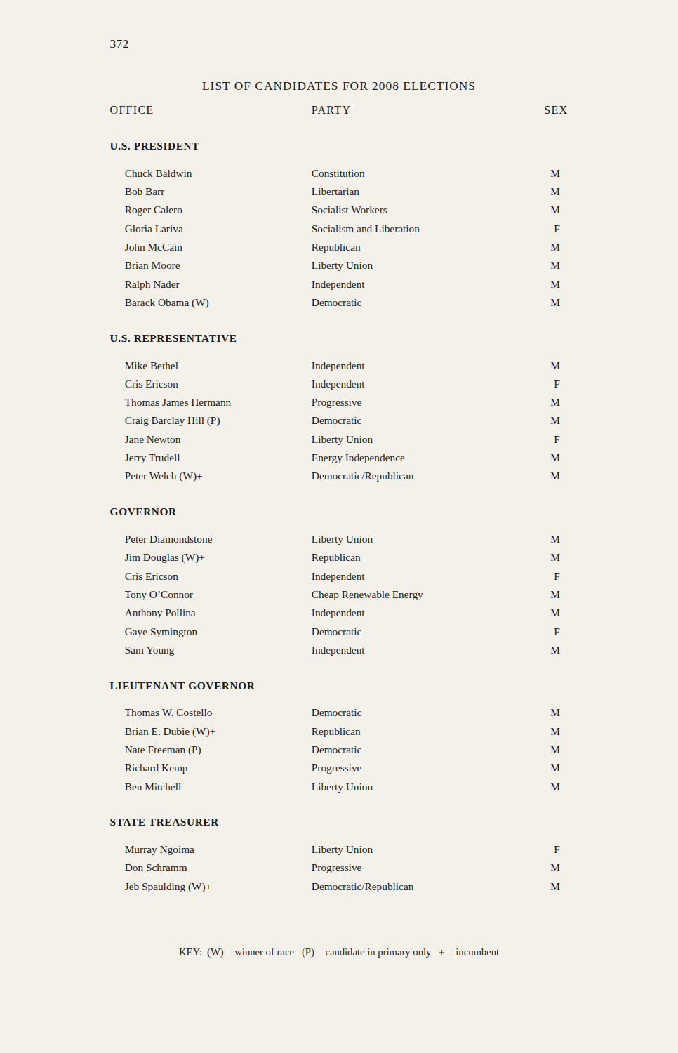372
LIST OF CANDIDATES FOR 2008 ELECTIONS
OFFICE
PARTY
SEX
U.S. PRESIDENT
| Chuck Baldwin | Constitution | M |
| Bob Barr | Libertarian | M |
| Roger Calero | Socialist Workers | M |
| Gloria Lariva | Socialism and Liberation | F |
| John McCain | Republican | M |
| Brian Moore | Liberty Union | M |
| Ralph Nader | Independent | M |
| Barack Obama (W) | Democratic | M |
U.S. REPRESENTATIVE
| Mike Bethel | Independent | M |
| Cris Ericson | Independent | F |
| Thomas James Hermann | Progressive | M |
| Craig Barclay Hill (P) | Democratic | M |
| Jane Newton | Liberty Union | F |
| Jerry Trudell | Energy Independence | M |
| Peter Welch (W)+ | Democratic/Republican | M |
GOVERNOR
| Peter Diamondstone | Liberty Union | M |
| Jim Douglas (W)+ | Republican | M |
| Cris Ericson | Independent | F |
| Tony O’Connor | Cheap Renewable Energy | M |
| Anthony Pollina | Independent | M |
| Gaye Symington | Democratic | F |
| Sam Young | Independent | M |
LIEUTENANT GOVERNOR
| Thomas W. Costello | Democratic | M |
| Brian E. Dubie (W)+ | Republican | M |
| Nate Freeman (P) | Democratic | M |
| Richard Kemp | Progressive | M |
| Ben Mitchell | Liberty Union | M |
STATE TREASURER
| Murray Ngoima | Liberty Union | F |
| Don Schramm | Progressive | M |
| Jeb Spaulding (W)+ | Democratic/Republican | M |
KEY: (W) = winner of race (P) = candidate in primary only + = incumbent